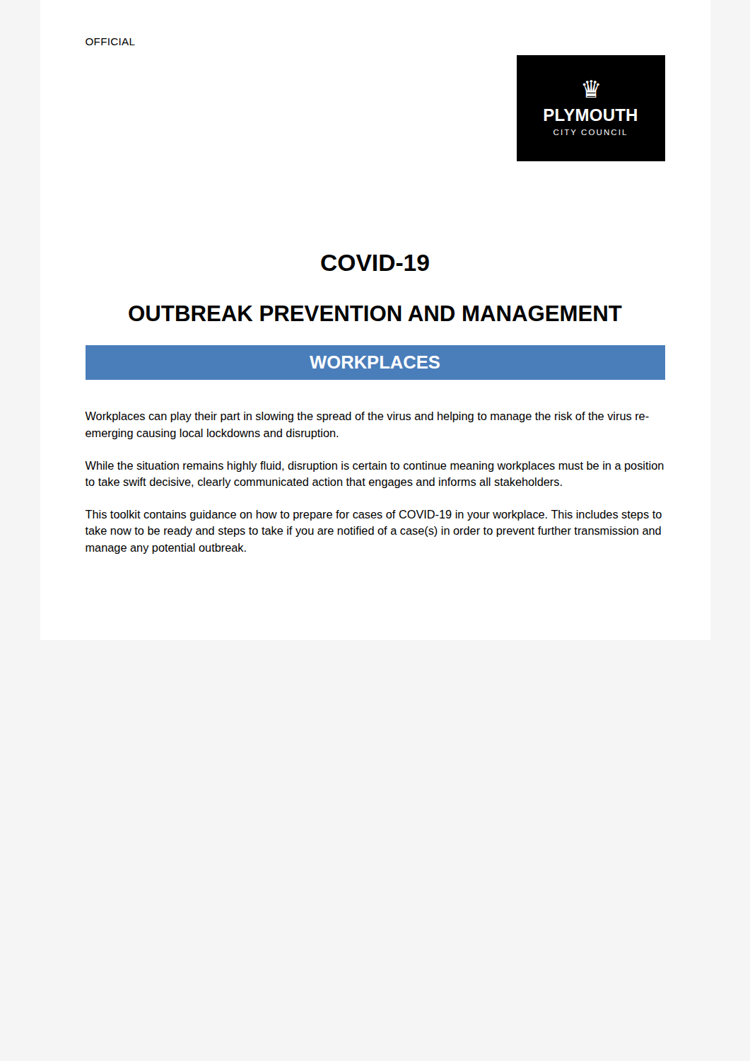OFFICIAL
♛ PLYMOUTH CITY COUNCIL
COVID-19
OUTBREAK PREVENTION AND MANAGEMENT
WORKPLACES
Workplaces can play their part in slowing the spread of the virus and helping to manage the risk of the virus re-emerging causing local lockdowns and disruption.
While the situation remains highly fluid, disruption is certain to continue meaning workplaces must be in a position to take swift decisive, clearly communicated action that engages and informs all stakeholders.
This toolkit contains guidance on how to prepare for cases of COVID-19 in your workplace. This includes steps to take now to be ready and steps to take if you are notified of a case(s) in order to prevent further transmission and manage any potential outbreak.